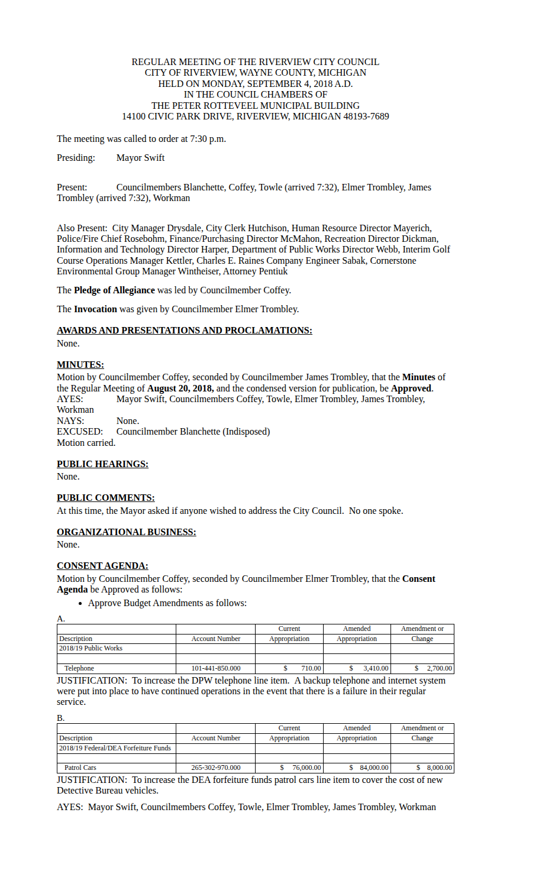REGULAR MEETING OF THE RIVERVIEW CITY COUNCIL
CITY OF RIVERVIEW, WAYNE COUNTY, MICHIGAN
HELD ON MONDAY, SEPTEMBER 4, 2018 A.D.
IN THE COUNCIL CHAMBERS OF
THE PETER ROTTEVEEL MUNICIPAL BUILDING
14100 CIVIC PARK DRIVE, RIVERVIEW, MICHIGAN 48193-7689
The meeting was called to order at 7:30 p.m.
Presiding: Mayor Swift
Present: Councilmembers Blanchette, Coffey, Towle (arrived 7:32), Elmer Trombley, James Trombley (arrived 7:32), Workman
Also Present: City Manager Drysdale, City Clerk Hutchison, Human Resource Director Mayerich, Police/Fire Chief Rosebohm, Finance/Purchasing Director McMahon, Recreation Director Dickman, Information and Technology Director Harper, Department of Public Works Director Webb, Interim Golf Course Operations Manager Kettler, Charles E. Raines Company Engineer Sabak, Cornerstone Environmental Group Manager Wintheiser, Attorney Pentiuk
The Pledge of Allegiance was led by Councilmember Coffey.
The Invocation was given by Councilmember Elmer Trombley.
AWARDS AND PRESENTATIONS AND PROCLAMATIONS:
None.
MINUTES:
Motion by Councilmember Coffey, seconded by Councilmember James Trombley, that the Minutes of the Regular Meeting of August 20, 2018, and the condensed version for publication, be Approved.
AYES: Mayor Swift, Councilmembers Coffey, Towle, Elmer Trombley, James Trombley, Workman
NAYS: None.
EXCUSED: Councilmember Blanchette (Indisposed)
Motion carried.
PUBLIC HEARINGS:
None.
PUBLIC COMMENTS:
At this time, the Mayor asked if anyone wished to address the City Council. No one spoke.
ORGANIZATIONAL BUSINESS:
None.
CONSENT AGENDA:
Motion by Councilmember Coffey, seconded by Councilmember Elmer Trombley, that the Consent Agenda be Approved as follows:
Approve Budget Amendments as follows:
A.
| | | Current | Amended | Amendment or |
| --- | --- | --- | --- | --- |
| Description | Account Number | Appropriation | Appropriation | Change |
| 2018/19 Public Works | | | | |
| Telephone | 101-441-850.000 | $ 710.00 | $ 3,410.00 | $ 2,700.00 |
JUSTIFICATION: To increase the DPW telephone line item. A backup telephone and internet system were put into place to have continued operations in the event that there is a failure in their regular service.
B.
| | | Current | Amended | Amendment or |
| --- | --- | --- | --- | --- |
| Description | Account Number | Appropriation | Appropriation | Change |
| 2018/19 Federal/DEA Forfeiture Funds | | | | |
| Patrol Cars | 265-302-970.000 | $ 76,000.00 | $ 84,000.00 | $ 8,000.00 |
JUSTIFICATION: To increase the DEA forfeiture funds patrol cars line item to cover the cost of new Detective Bureau vehicles.
AYES: Mayor Swift, Councilmembers Coffey, Towle, Elmer Trombley, James Trombley, Workman